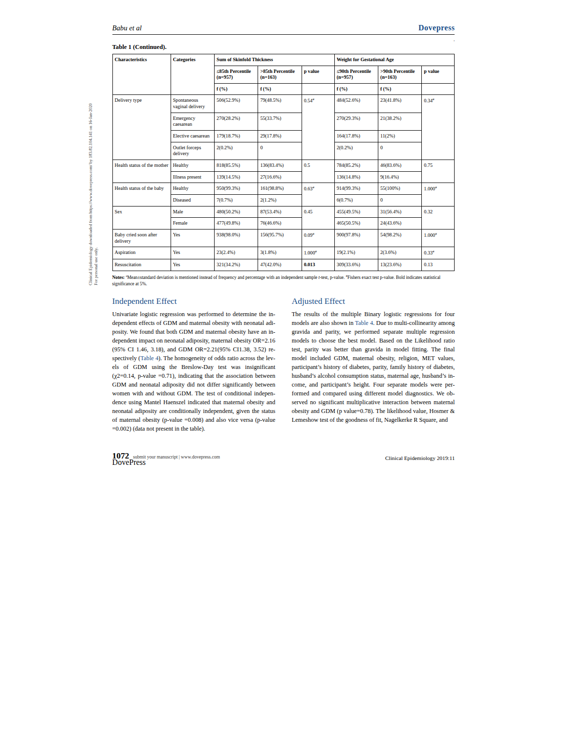Babu et al
Dovepress
Clinical Epidemiology downloaded from https://www.dovepress.com/ by 183.82.104.141 on 16-Jan-2020
For personal use only.
.
Table 1 (Continued).
| Characteristics | Categories | Sum of Skinfold Thickness | Weight for Gestational Age |
| --- | --- | --- | --- |
| ≤85th Percentile (n=957) | >85th Percentile (n=163) | p value | ≤90th Percentile (n=957) | >90th Percentile (n=163) | p value |
| f (%) | f (%) | | f (%) | f (%) | |
| Delivery type | Spontaneous vaginal delivery | 506(52.9%) | 79(48.5%) | 0.54 # | 484(52.6%) | 23(41.8%) | 0.34 # |
| Emergency caesarean | 270(28.2%) | 55(33.7%) | 270(29.3%) | 21(38.2%) |
| Elective caesarean | 179(18.7%) | 29(17.8%) | 164(17.8%) | 11(2%) |
| Outlet forceps delivery | 2(0.2%) | 0 | 2(0.2%) | 0 |
| Health status of the mother | Healthy | 818(85.5%) | 136(83.4%) | 0.5 | 784(85.2%) | 46(83.6%) | 0.75 |
| Illness present | 139(14.5%) | 27(16.6%) | 136(14.8%) | 9(16.4%) |
| Health status of the baby | Healthy | 950(99.3%) | 161(98.8%) | 0.63 # | 914(99.3%) | 55(100%) | 1.000 # |
| Diseased | 7(0.7%) | 2(1.2%) | 6(0.7%) | 0 |
| Sex | Male | 480(50.2%) | 87(53.4%) | 0.45 | 455(49.5%) | 31(56.4%) | 0.32 |
| Female | 477(49.8%) | 76(46.6%) | 465(50.5%) | 24(43.6%) |
| Baby cried soon after delivery | Yes | 938(98.0%) | 156(95.7%) | 0.09 # | 900(97.8%) | 54(98.2%) | 1.000 # |
| Aspiration | Yes | 23(2.4%) | 3(1.8%) | 1.000 # | 19(2.1%) | 2(3.6%) | 0.33 # |
| Resuscitation | Yes | 321(34.2%) | 47(42.0%) | 0.013 | 309(33.6%) | 13(23.6%) | 0.13 |
Notes: aMean±standard deviation is mentioned instead of frequency and percentage with an independent sample t-test, p-value. #Fishers exact test p-value. Bold indicates statistical significance at 5%.
Independent Effect
Univariate logistic regression was performed to determine the independent effects of GDM and maternal obesity with neonatal adiposity. We found that both GDM and maternal obesity have an independent impact on neonatal adiposity, maternal obesity OR=2.16 (95% CI 1.46, 3.18), and GDM OR=2.21(95% CI1.38, 3.52) respectively (Table 4). The homogeneity of odds ratio across the levels of GDM using the Breslow-Day test was insignificant (χ2=0.14, p-value =0.71), indicating that the association between GDM and neonatal adiposity did not differ significantly between women with and without GDM. The test of conditional independence using Mantel Haenszel indicated that maternal obesity and neonatal adiposity are conditionally independent, given the status of maternal obesity (p-value =0.008) and also vice versa (p-value =0.002) (data not present in the table).
Adjusted Effect
The results of the multiple Binary logistic regressions for four models are also shown in Table 4. Due to multi-collinearity among gravida and parity, we performed separate multiple regression models to choose the best model. Based on the Likelihood ratio test, parity was better than gravida in model fitting. The final model included GDM, maternal obesity, religion, MET values, participant’s history of diabetes, parity, family history of diabetes, husband’s alcohol consumption status, maternal age, husband’s income, and participant’s height. Four separate models were performed and compared using different model diagnostics. We observed no significant multiplicative interaction between maternal obesity and GDM (p value=0.78). The likelihood value, Hosmer & Lemeshow test of the goodness of fit, Nagelkerke R Square, and
1072 submit your manuscript | www.dovepress.com
Clinical Epidemiology 2019:11
DovePress